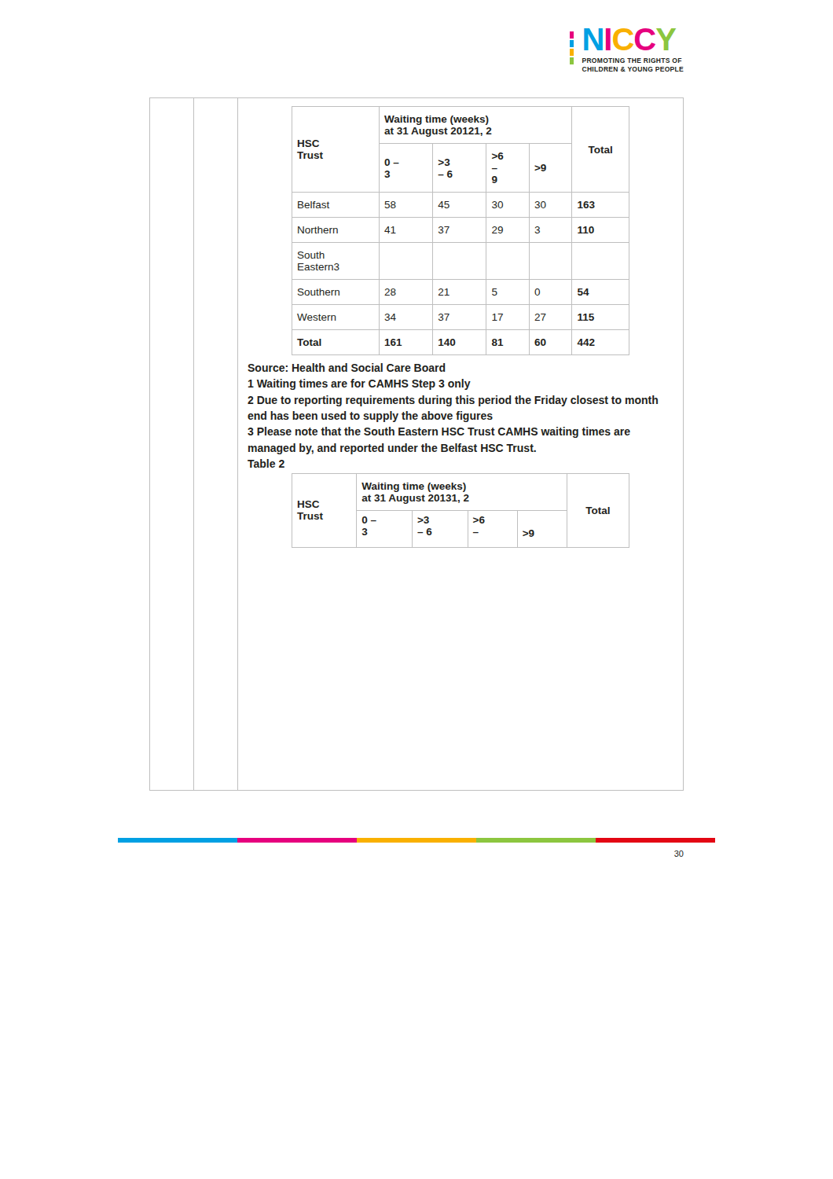NICCY
PROMOTING THE RIGHTS OF
CHILDREN & YOUNG PEOPLE
| HSC Trust | Waiting time (weeks) at 31 August 20121, 2 | Total |
| --- | --- | --- |
| 0 – 3 | >3 – 6 | >6 – 9 | >9 |
| Belfast | 58 | 45 | 30 | 30 | 163 |
| Northern | 41 | 37 | 29 | 3 | 110 |
| South Eastern3 | | | | | |
| Southern | 28 | 21 | 5 | 0 | 54 |
| Western | 34 | 37 | 17 | 27 | 115 |
| Total | 161 | 140 | 81 | 60 | 442 |
Source: Health and Social Care Board
1 Waiting times are for CAMHS Step 3 only
2 Due to reporting requirements during this period the Friday closest to month end has been used to supply the above figures
3 Please note that the South Eastern HSC Trust CAMHS waiting times are managed by, and reported under the Belfast HSC Trust.
Table 2
| HSC Trust | Waiting time (weeks) at 31 August 20131, 2 | Total |
| --- | --- | --- |
| 0 – 3 | >3 – 6 | >6 – | >9 |
30